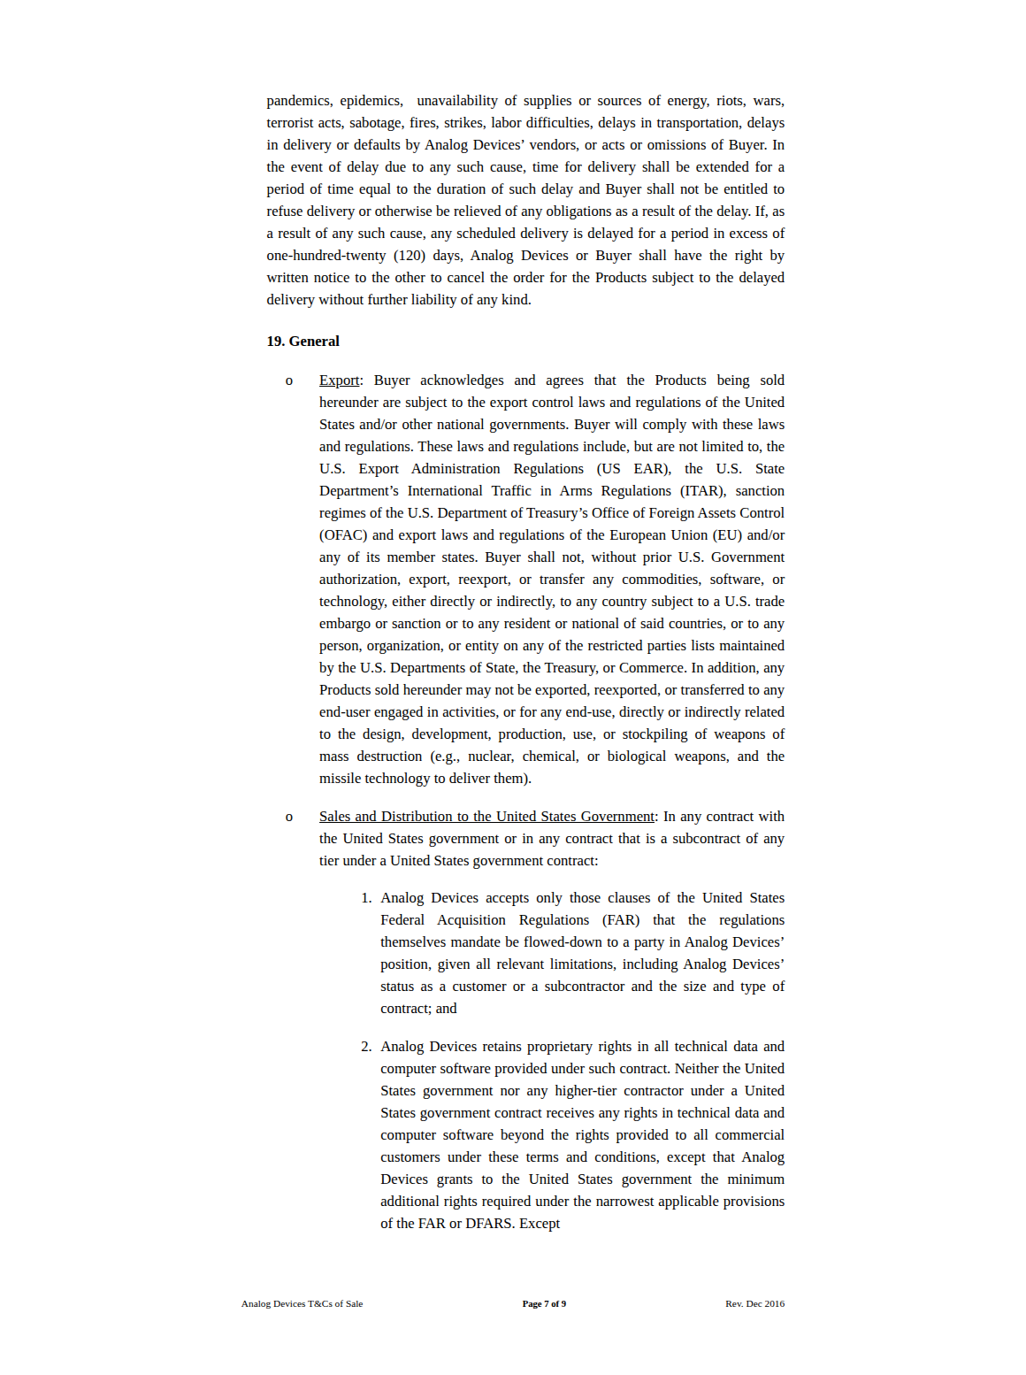pandemics, epidemics, unavailability of supplies or sources of energy, riots, wars, terrorist acts, sabotage, fires, strikes, labor difficulties, delays in transportation, delays in delivery or defaults by Analog Devices’ vendors, or acts or omissions of Buyer. In the event of delay due to any such cause, time for delivery shall be extended for a period of time equal to the duration of such delay and Buyer shall not be entitled to refuse delivery or otherwise be relieved of any obligations as a result of the delay. If, as a result of any such cause, any scheduled delivery is delayed for a period in excess of one-hundred-twenty (120) days, Analog Devices or Buyer shall have the right by written notice to the other to cancel the order for the Products subject to the delayed delivery without further liability of any kind.
19. General
Export: Buyer acknowledges and agrees that the Products being sold hereunder are subject to the export control laws and regulations of the United States and/or other national governments. Buyer will comply with these laws and regulations. These laws and regulations include, but are not limited to, the U.S. Export Administration Regulations (US EAR), the U.S. State Department’s International Traffic in Arms Regulations (ITAR), sanction regimes of the U.S. Department of Treasury’s Office of Foreign Assets Control (OFAC) and export laws and regulations of the European Union (EU) and/or any of its member states. Buyer shall not, without prior U.S. Government authorization, export, reexport, or transfer any commodities, software, or technology, either directly or indirectly, to any country subject to a U.S. trade embargo or sanction or to any resident or national of said countries, or to any person, organization, or entity on any of the restricted parties lists maintained by the U.S. Departments of State, the Treasury, or Commerce. In addition, any Products sold hereunder may not be exported, reexported, or transferred to any end-user engaged in activities, or for any end-use, directly or indirectly related to the design, development, production, use, or stockpiling of weapons of mass destruction (e.g., nuclear, chemical, or biological weapons, and the missile technology to deliver them).
Sales and Distribution to the United States Government: In any contract with the United States government or in any contract that is a subcontract of any tier under a United States government contract:
Analog Devices accepts only those clauses of the United States Federal Acquisition Regulations (FAR) that the regulations themselves mandate be flowed-down to a party in Analog Devices’ position, given all relevant limitations, including Analog Devices’ status as a customer or a subcontractor and the size and type of contract; and
Analog Devices retains proprietary rights in all technical data and computer software provided under such contract. Neither the United States government nor any higher-tier contractor under a United States government contract receives any rights in technical data and computer software beyond the rights provided to all commercial customers under these terms and conditions, except that Analog Devices grants to the United States government the minimum additional rights required under the narrowest applicable provisions of the FAR or DFARS. Except
Analog Devices T&Cs of Sale
Page 7 of 9
Rev. Dec 2016